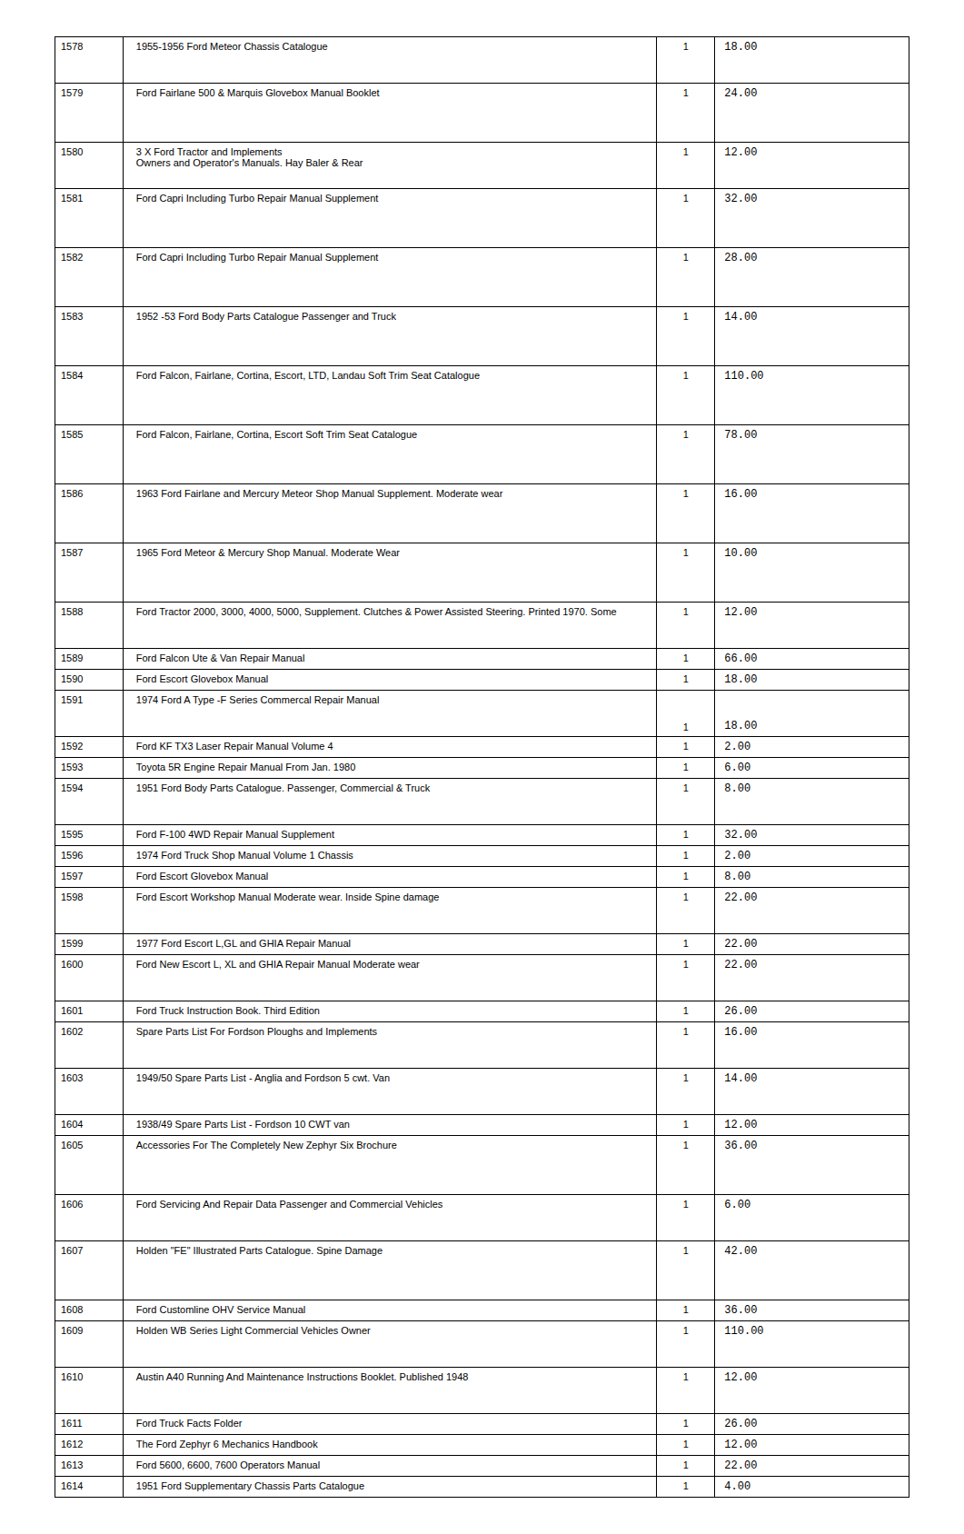| 1578 | 1955-1956 Ford Meteor Chassis Catalogue | 1 | 18.00 |
| 1579 | Ford Fairlane 500 & Marquis Glovebox Manual Booklet | 1 | 24.00 |
| 1580 | 3 X Ford Tractor and Implements Owners and Operator's Manuals. Hay Baler & Rear | 1 | 12.00 |
| 1581 | Ford Capri Including Turbo Repair Manual Supplement | 1 | 32.00 |
| 1582 | Ford Capri Including Turbo Repair Manual Supplement | 1 | 28.00 |
| 1583 | 1952 -53 Ford Body Parts Catalogue Passenger and Truck | 1 | 14.00 |
| 1584 | Ford Falcon, Fairlane, Cortina, Escort, LTD, Landau Soft Trim Seat Catalogue | 1 | 110.00 |
| 1585 | Ford Falcon, Fairlane, Cortina, Escort Soft Trim Seat Catalogue | 1 | 78.00 |
| 1586 | 1963 Ford Fairlane and Mercury Meteor Shop Manual Supplement. Moderate wear | 1 | 16.00 |
| 1587 | 1965 Ford Meteor & Mercury Shop Manual. Moderate Wear | 1 | 10.00 |
| 1588 | Ford Tractor 2000, 3000, 4000, 5000, Supplement. Clutches & Power Assisted Steering. Printed 1970. Some | 1 | 12.00 |
| 1589 | Ford Falcon Ute & Van Repair Manual | 1 | 66.00 |
| 1590 | Ford Escort Glovebox Manual | 1 | 18.00 |
| 1591 | 1974 Ford A Type -F Series Commercal Repair Manual | 1 | 18.00 |
| 1592 | Ford KF TX3 Laser Repair Manual Volume 4 | 1 | 2.00 |
| 1593 | Toyota 5R Engine Repair Manual From Jan. 1980 | 1 | 6.00 |
| 1594 | 1951 Ford Body Parts Catalogue. Passenger, Commercial & Truck | 1 | 8.00 |
| 1595 | Ford F-100 4WD Repair Manual Supplement | 1 | 32.00 |
| 1596 | 1974 Ford Truck Shop Manual Volume 1 Chassis | 1 | 2.00 |
| 1597 | Ford Escort Glovebox Manual | 1 | 8.00 |
| 1598 | Ford Escort Workshop Manual Moderate wear. Inside Spine damage | 1 | 22.00 |
| 1599 | 1977 Ford Escort L,GL and GHIA Repair Manual | 1 | 22.00 |
| 1600 | Ford New Escort L, XL and GHIA Repair Manual Moderate wear | 1 | 22.00 |
| 1601 | Ford Truck Instruction Book. Third Edition | 1 | 26.00 |
| 1602 | Spare Parts List For Fordson Ploughs and Implements | 1 | 16.00 |
| 1603 | 1949/50 Spare Parts List - Anglia and Fordson 5 cwt. Van | 1 | 14.00 |
| 1604 | 1938/49 Spare Parts List - Fordson 10 CWT van | 1 | 12.00 |
| 1605 | Accessories For The Completely New Zephyr Six Brochure | 1 | 36.00 |
| 1606 | Ford Servicing And Repair Data Passenger and Commercial Vehicles | 1 | 6.00 |
| 1607 | Holden "FE" Illustrated Parts Catalogue. Spine Damage | 1 | 42.00 |
| 1608 | Ford Customline OHV Service Manual | 1 | 36.00 |
| 1609 | Holden WB Series Light Commercial Vehicles Owner | 1 | 110.00 |
| 1610 | Austin A40 Running And Maintenance Instructions Booklet. Published 1948 | 1 | 12.00 |
| 1611 | Ford Truck Facts Folder | 1 | 26.00 |
| 1612 | The Ford Zephyr 6 Mechanics Handbook | 1 | 12.00 |
| 1613 | Ford 5600, 6600, 7600 Operators Manual | 1 | 22.00 |
| 1614 | 1951 Ford Supplementary Chassis Parts Catalogue | 1 | 4.00 |